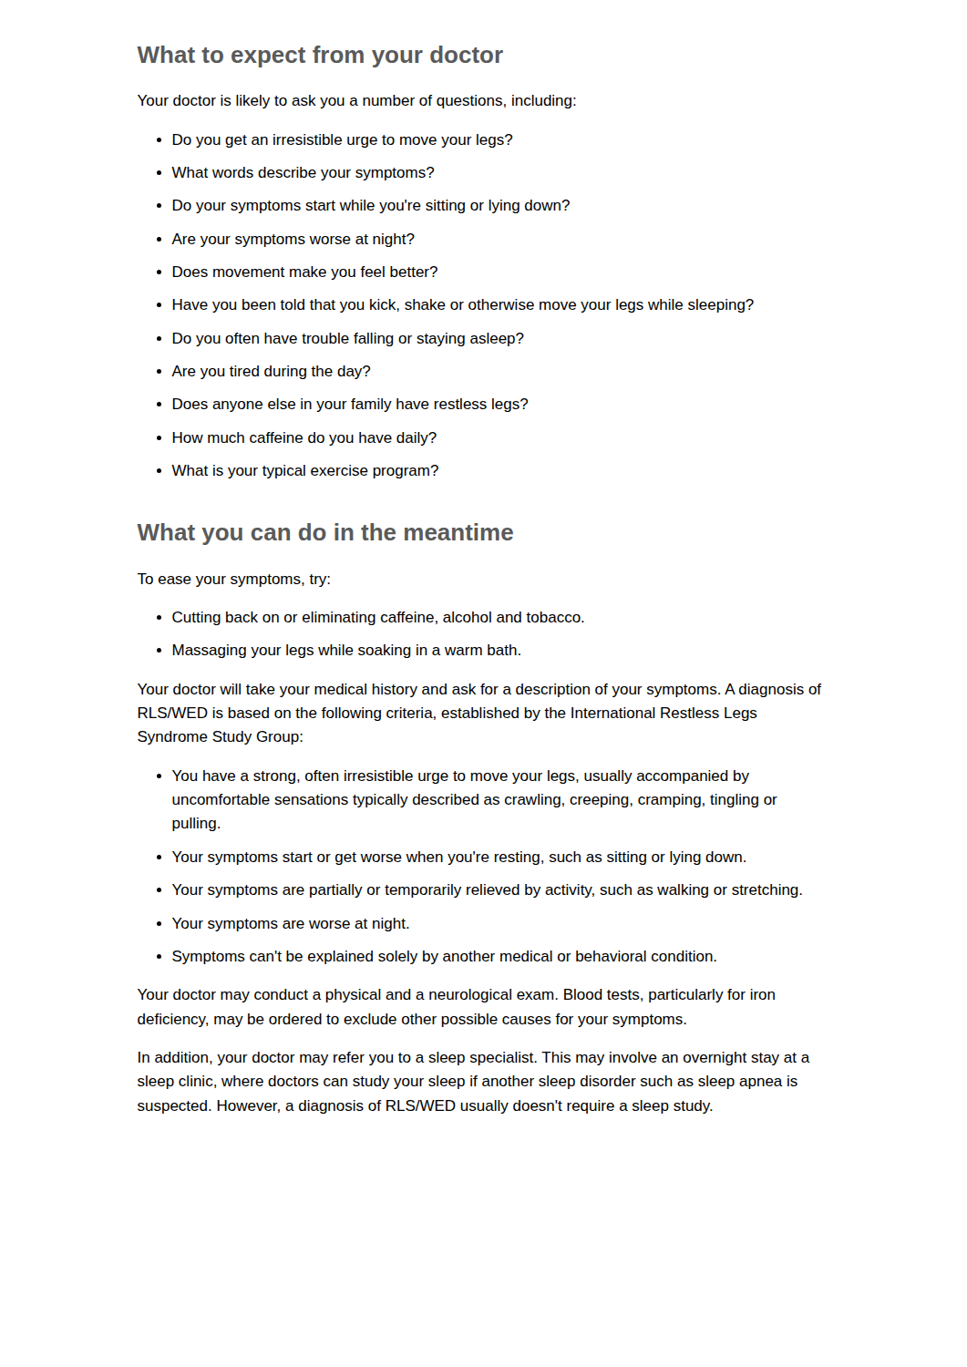What to expect from your doctor
Your doctor is likely to ask you a number of questions, including:
Do you get an irresistible urge to move your legs?
What words describe your symptoms?
Do your symptoms start while you're sitting or lying down?
Are your symptoms worse at night?
Does movement make you feel better?
Have you been told that you kick, shake or otherwise move your legs while sleeping?
Do you often have trouble falling or staying asleep?
Are you tired during the day?
Does anyone else in your family have restless legs?
How much caffeine do you have daily?
What is your typical exercise program?
What you can do in the meantime
To ease your symptoms, try:
Cutting back on or eliminating caffeine, alcohol and tobacco.
Massaging your legs while soaking in a warm bath.
Your doctor will take your medical history and ask for a description of your symptoms. A diagnosis of RLS/WED is based on the following criteria, established by the International Restless Legs Syndrome Study Group:
You have a strong, often irresistible urge to move your legs, usually accompanied by uncomfortable sensations typically described as crawling, creeping, cramping, tingling or pulling.
Your symptoms start or get worse when you're resting, such as sitting or lying down.
Your symptoms are partially or temporarily relieved by activity, such as walking or stretching.
Your symptoms are worse at night.
Symptoms can't be explained solely by another medical or behavioral condition.
Your doctor may conduct a physical and a neurological exam. Blood tests, particularly for iron deficiency, may be ordered to exclude other possible causes for your symptoms.
In addition, your doctor may refer you to a sleep specialist. This may involve an overnight stay at a sleep clinic, where doctors can study your sleep if another sleep disorder such as sleep apnea is suspected. However, a diagnosis of RLS/WED usually doesn't require a sleep study.